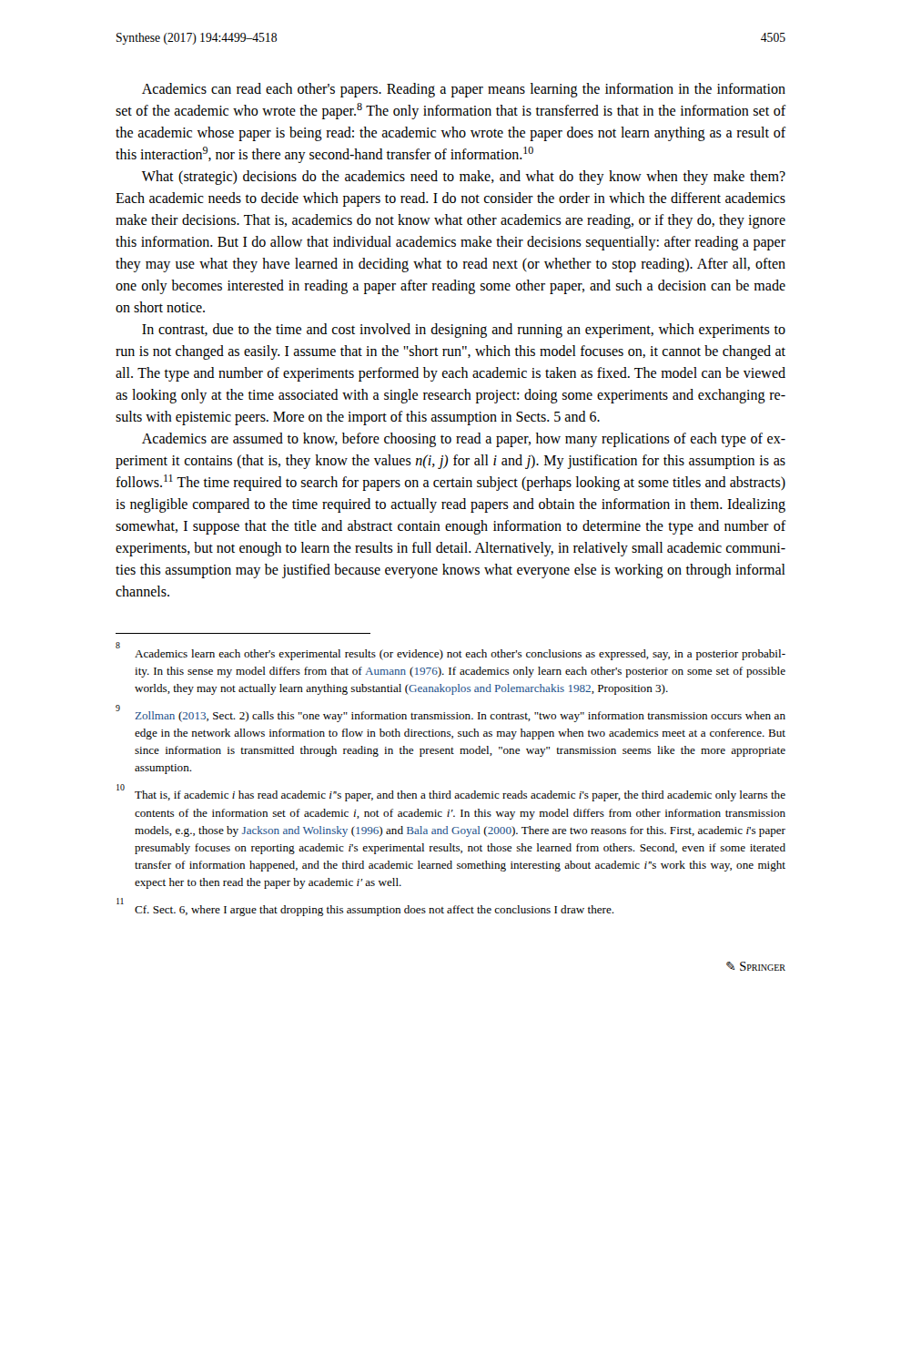Synthese (2017) 194:4499–4518 4505
Academics can read each other's papers. Reading a paper means learning the information in the information set of the academic who wrote the paper.8 The only information that is transferred is that in the information set of the academic whose paper is being read: the academic who wrote the paper does not learn anything as a result of this interaction9, nor is there any second-hand transfer of information.10
What (strategic) decisions do the academics need to make, and what do they know when they make them? Each academic needs to decide which papers to read. I do not consider the order in which the different academics make their decisions. That is, academics do not know what other academics are reading, or if they do, they ignore this information. But I do allow that individual academics make their decisions sequentially: after reading a paper they may use what they have learned in deciding what to read next (or whether to stop reading). After all, often one only becomes interested in reading a paper after reading some other paper, and such a decision can be made on short notice.
In contrast, due to the time and cost involved in designing and running an experiment, which experiments to run is not changed as easily. I assume that in the "short run", which this model focuses on, it cannot be changed at all. The type and number of experiments performed by each academic is taken as fixed. The model can be viewed as looking only at the time associated with a single research project: doing some experiments and exchanging results with epistemic peers. More on the import of this assumption in Sects. 5 and 6.
Academics are assumed to know, before choosing to read a paper, how many replications of each type of experiment it contains (that is, they know the values n(i, j) for all i and j). My justification for this assumption is as follows.11 The time required to search for papers on a certain subject (perhaps looking at some titles and abstracts) is negligible compared to the time required to actually read papers and obtain the information in them. Idealizing somewhat, I suppose that the title and abstract contain enough information to determine the type and number of experiments, but not enough to learn the results in full detail. Alternatively, in relatively small academic communities this assumption may be justified because everyone knows what everyone else is working on through informal channels.
8 Academics learn each other's experimental results (or evidence) not each other's conclusions as expressed, say, in a posterior probability. In this sense my model differs from that of Aumann (1976). If academics only learn each other's posterior on some set of possible worlds, they may not actually learn anything substantial (Geanakoplos and Polemarchakis 1982, Proposition 3).
9 Zollman (2013, Sect. 2) calls this "one way" information transmission. In contrast, "two way" information transmission occurs when an edge in the network allows information to flow in both directions, such as may happen when two academics meet at a conference. But since information is transmitted through reading in the present model, "one way" transmission seems like the more appropriate assumption.
10 That is, if academic i has read academic i′'s paper, and then a third academic reads academic i's paper, the third academic only learns the contents of the information set of academic i, not of academic i′. In this way my model differs from other information transmission models, e.g., those by Jackson and Wolinsky (1996) and Bala and Goyal (2000). There are two reasons for this. First, academic i's paper presumably focuses on reporting academic i's experimental results, not those she learned from others. Second, even if some iterated transfer of information happened, and the third academic learned something interesting about academic i′'s work this way, one might expect her to then read the paper by academic i′ as well.
11 Cf. Sect. 6, where I argue that dropping this assumption does not affect the conclusions I draw there.
✎ Springer